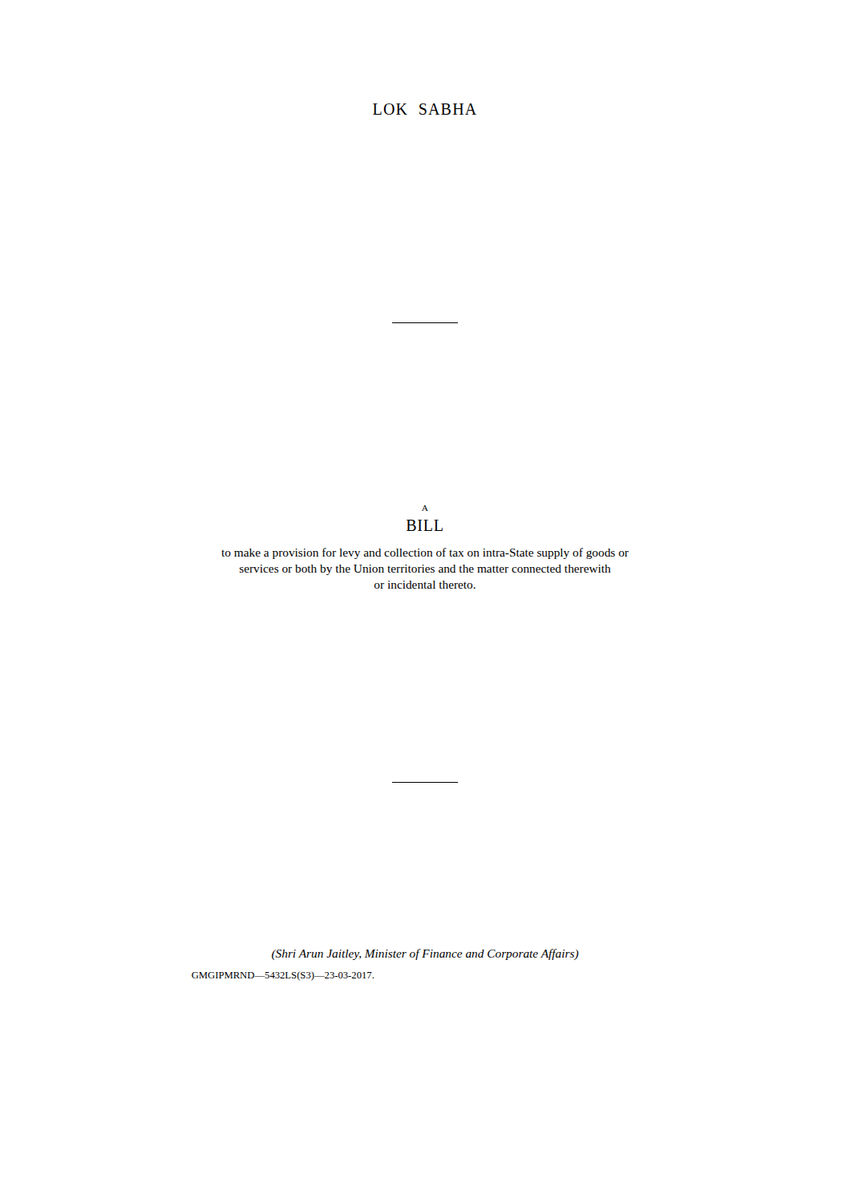LOK SABHA
A
BILL
to make a provision for levy and collection of tax on intra-State supply of goods or
services or both by the Union territories and the matter connected therewith
or incidental thereto.
(Shri Arun Jaitley, Minister of Finance and Corporate Affairs)
GMGIPMRND—5432LS(S3)—23-03-2017.